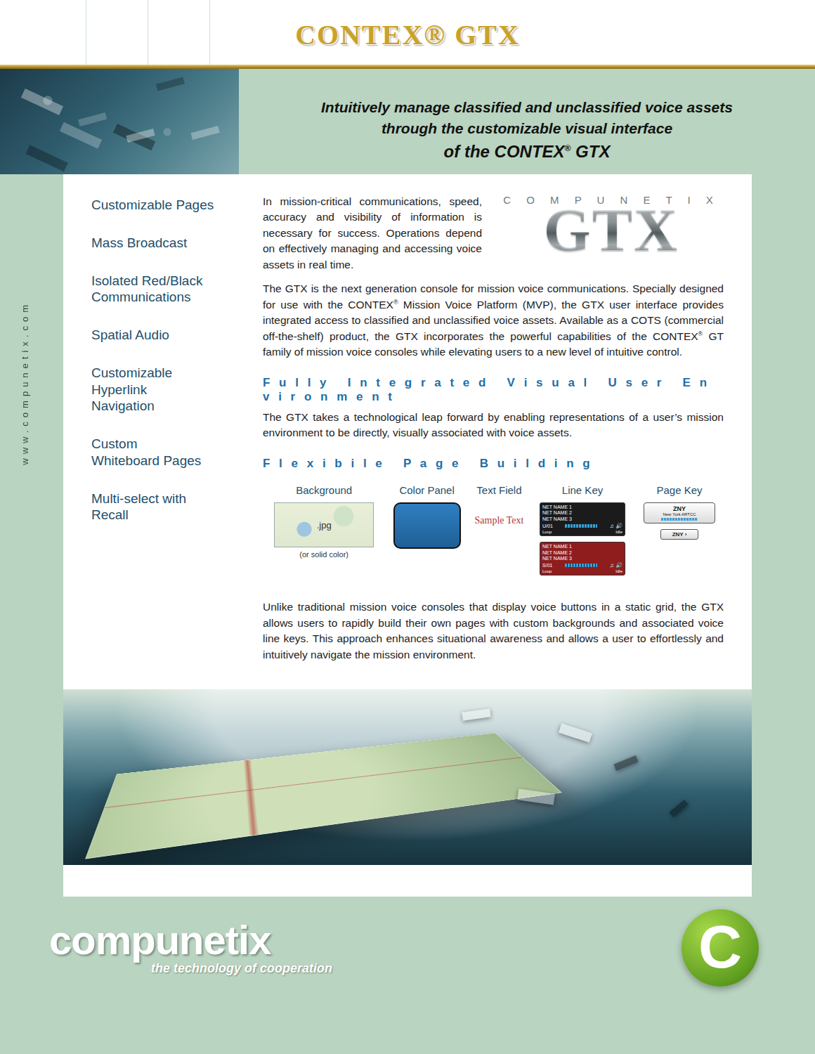CONTEX® GTX
Intuitively manage classified and unclassified voice assets
through the customizable visual interface
of the CONTEX® GTX
www.compunetix.com
Customizable Pages
Mass Broadcast
Isolated Red/Black
Communications
Spatial Audio
Customizable
Hyperlink
Navigation
Custom
Whiteboard Pages
Multi-select with
Recall
C O M P U N E T I X
GTX
In mission-critical communications, speed, accuracy and visibility of information is necessary for success. Operations depend on effectively managing and accessing voice assets in real time.
The GTX is the next generation console for mission voice communications. Specially designed for use with the CONTEX® Mission Voice Platform (MVP), the GTX user interface provides integrated access to classified and unclassified voice assets. Available as a COTS (commercial off-the-shelf) product, the GTX incorporates the powerful capabilities of the CONTEX® GT family of mission voice consoles while elevating users to a new level of intuitive control.
F u l l y I n t e g r a t e d V i s u a l U s e r E n v i r o n m e n t
The GTX takes a technological leap forward by enabling representations of a user’s mission environment to be directly, visually associated with voice assets.
F l e x i b i l e P a g e B u i l d i n g
| Background | Color Panel | Text Field | Line Key | Page Key |
| --- | --- | --- | --- | --- |
| .jpg (or solid color) | | Sample Text | NET NAME 1 NET NAME 2 NET NAME 3 U/01 ♫ 🔊 Loop Idle NET NAME 1 NET NAME 2 NET NAME 3 S/01 ♫ 🔊 Loop Idle | ZNY New York ARTCC ZNY › |
Unlike traditional mission voice consoles that display voice buttons in a static grid, the GTX allows users to rapidly build their own pages with custom backgrounds and associated voice line keys. This approach enhances situational awareness and allows a user to effortlessly and intuitively navigate the mission environment.
compunetix
the technology of cooperation